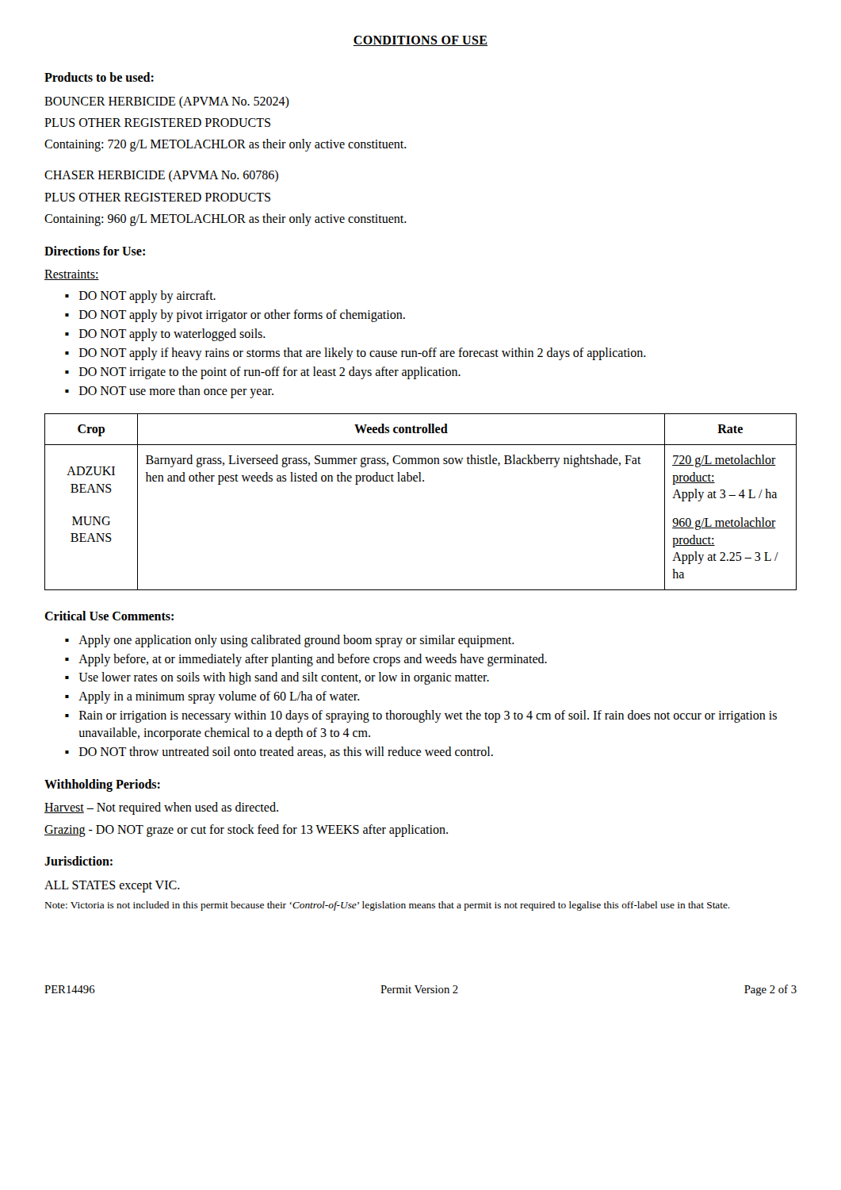CONDITIONS OF USE
Products to be used:
BOUNCER HERBICIDE (APVMA No. 52024)
PLUS OTHER REGISTERED PRODUCTS
Containing: 720 g/L METOLACHLOR as their only active constituent.
CHASER HERBICIDE (APVMA No. 60786)
PLUS OTHER REGISTERED PRODUCTS
Containing: 960 g/L METOLACHLOR as their only active constituent.
Directions for Use:
Restraints:
DO NOT apply by aircraft.
DO NOT apply by pivot irrigator or other forms of chemigation.
DO NOT apply to waterlogged soils.
DO NOT apply if heavy rains or storms that are likely to cause run-off are forecast within 2 days of application.
DO NOT irrigate to the point of run-off for at least 2 days after application.
DO NOT use more than once per year.
| Crop | Weeds controlled | Rate |
| --- | --- | --- |
| ADZUKI BEANS MUNG BEANS | Barnyard grass, Liverseed grass, Summer grass, Common sow thistle, Blackberry nightshade, Fat hen and other pest weeds as listed on the product label. | 720 g/L metolachlor product: Apply at 3 – 4 L / ha 960 g/L metolachlor product: Apply at 2.25 – 3 L / ha |
Critical Use Comments:
Apply one application only using calibrated ground boom spray or similar equipment.
Apply before, at or immediately after planting and before crops and weeds have germinated.
Use lower rates on soils with high sand and silt content, or low in organic matter.
Apply in a minimum spray volume of 60 L/ha of water.
Rain or irrigation is necessary within 10 days of spraying to thoroughly wet the top 3 to 4 cm of soil. If rain does not occur or irrigation is unavailable, incorporate chemical to a depth of 3 to 4 cm.
DO NOT throw untreated soil onto treated areas, as this will reduce weed control.
Withholding Periods:
Harvest – Not required when used as directed.
Grazing - DO NOT graze or cut for stock feed for 13 WEEKS after application.
Jurisdiction:
ALL STATES except VIC.
Note: Victoria is not included in this permit because their ‘Control-of-Use’ legislation means that a permit is not required to legalise this off-label use in that State.
PER14496 Permit Version 2 Page 2 of 3